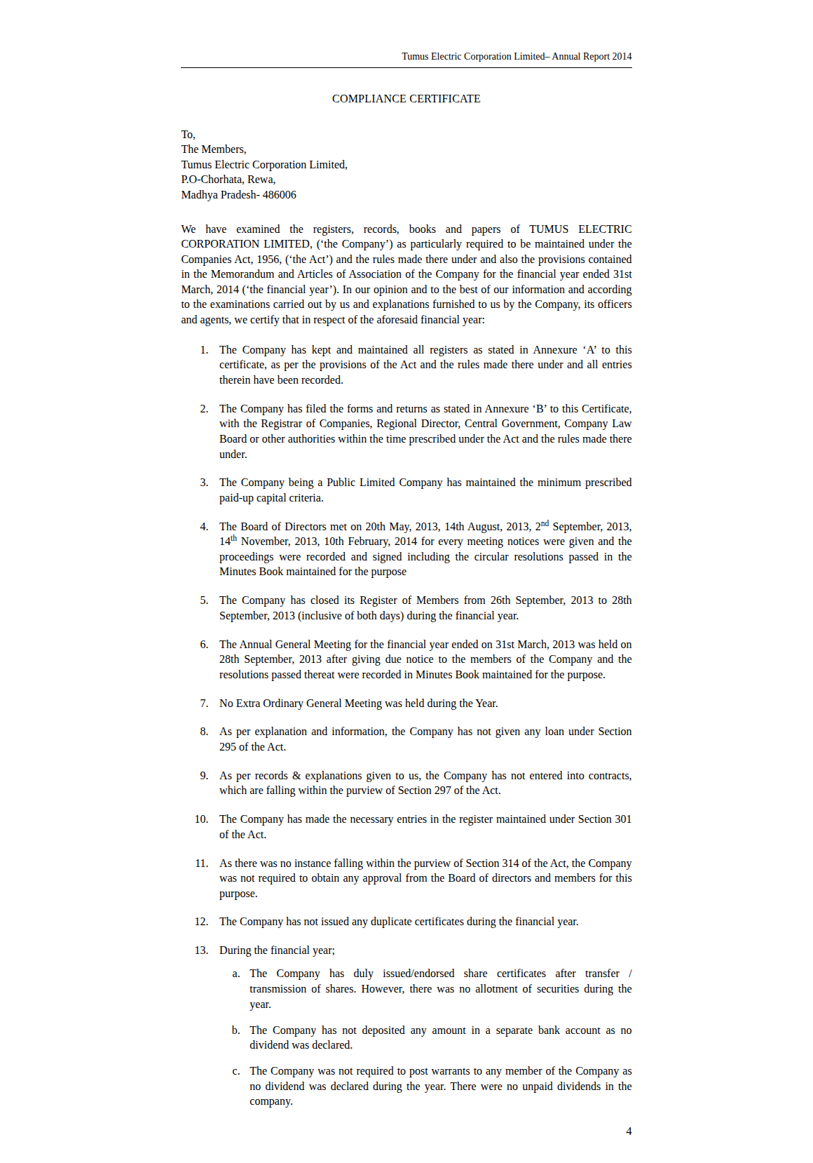Tumus Electric Corporation Limited– Annual Report 2014
COMPLIANCE CERTIFICATE
To,
The Members,
Tumus Electric Corporation Limited,
P.O-Chorhata, Rewa,
Madhya Pradesh- 486006
We have examined the registers, records, books and papers of TUMUS ELECTRIC CORPORATION LIMITED, (‘the Company’) as particularly required to be maintained under the Companies Act, 1956, (‘the Act’) and the rules made there under and also the provisions contained in the Memorandum and Articles of Association of the Company for the financial year ended 31st March, 2014 (‘the financial year’). In our opinion and to the best of our information and according to the examinations carried out by us and explanations furnished to us by the Company, its officers and agents, we certify that in respect of the aforesaid financial year:
The Company has kept and maintained all registers as stated in Annexure ‘A’ to this certificate, as per the provisions of the Act and the rules made there under and all entries therein have been recorded.
The Company has filed the forms and returns as stated in Annexure ‘B’ to this Certificate, with the Registrar of Companies, Regional Director, Central Government, Company Law Board or other authorities within the time prescribed under the Act and the rules made there under.
The Company being a Public Limited Company has maintained the minimum prescribed paid-up capital criteria.
The Board of Directors met on 20th May, 2013, 14th August, 2013, 2nd September, 2013, 14th November, 2013, 10th February, 2014 for every meeting notices were given and the proceedings were recorded and signed including the circular resolutions passed in the Minutes Book maintained for the purpose
The Company has closed its Register of Members from 26th September, 2013 to 28th September, 2013 (inclusive of both days) during the financial year.
The Annual General Meeting for the financial year ended on 31st March, 2013 was held on 28th September, 2013 after giving due notice to the members of the Company and the resolutions passed thereat were recorded in Minutes Book maintained for the purpose.
No Extra Ordinary General Meeting was held during the Year.
As per explanation and information, the Company has not given any loan under Section 295 of the Act.
As per records & explanations given to us, the Company has not entered into contracts, which are falling within the purview of Section 297 of the Act.
The Company has made the necessary entries in the register maintained under Section 301 of the Act.
As there was no instance falling within the purview of Section 314 of the Act, the Company was not required to obtain any approval from the Board of directors and members for this purpose.
The Company has not issued any duplicate certificates during the financial year.
During the financial year;
The Company has duly issued/endorsed share certificates after transfer / transmission of shares. However, there was no allotment of securities during the year.
The Company has not deposited any amount in a separate bank account as no dividend was declared.
The Company was not required to post warrants to any member of the Company as no dividend was declared during the year. There were no unpaid dividends in the company.
4